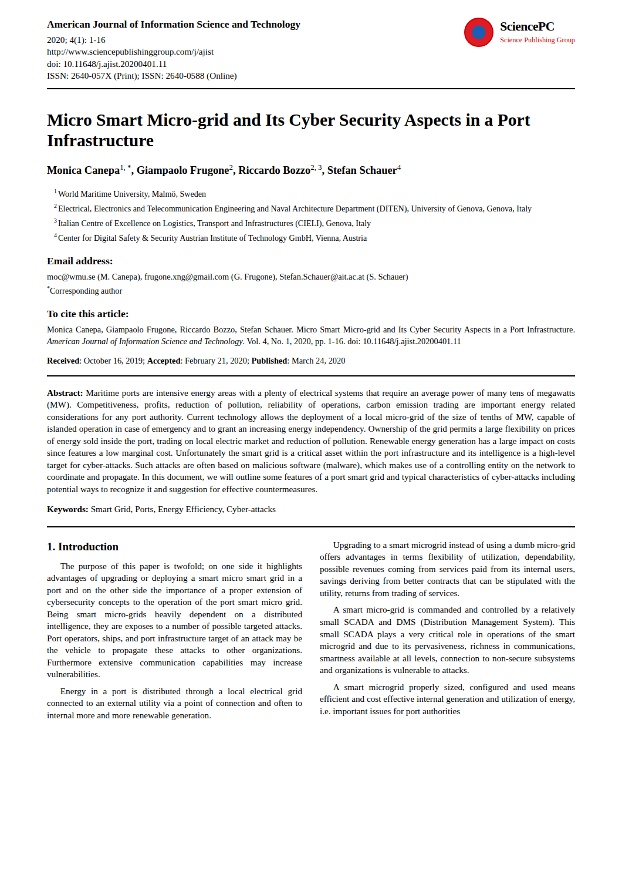American Journal of Information Science and Technology
2020; 4(1): 1-16
http://www.sciencepublishinggroup.com/j/ajist
doi: 10.11648/j.ajist.20200401.11
ISSN: 2640-057X (Print); ISSN: 2640-0588 (Online)
SciencePC
Science Publishing Group
Micro Smart Micro-grid and Its Cyber Security Aspects in a Port Infrastructure
Monica Canepa1, *, Giampaolo Frugone2, Riccardo Bozzo2, 3, Stefan Schauer4
1World Maritime University, Malmö, Sweden
2Electrical, Electronics and Telecommunication Engineering and Naval Architecture Department (DITEN), University of Genova, Genova, Italy
3Italian Centre of Excellence on Logistics, Transport and Infrastructures (CIELI), Genova, Italy
4Center for Digital Safety & Security Austrian Institute of Technology GmbH, Vienna, Austria
Email address:
moc@wmu.se (M. Canepa), frugone.xng@gmail.com (G. Frugone), Stefan.Schauer@ait.ac.at (S. Schauer)
*Corresponding author
To cite this article:
Monica Canepa, Giampaolo Frugone, Riccardo Bozzo, Stefan Schauer. Micro Smart Micro-grid and Its Cyber Security Aspects in a Port Infrastructure. American Journal of Information Science and Technology. Vol. 4, No. 1, 2020, pp. 1-16. doi: 10.11648/j.ajist.20200401.11
Received: October 16, 2019; Accepted: February 21, 2020; Published: March 24, 2020
Abstract: Maritime ports are intensive energy areas with a plenty of electrical systems that require an average power of many tens of megawatts (MW). Competitiveness, profits, reduction of pollution, reliability of operations, carbon emission trading are important energy related considerations for any port authority. Current technology allows the deployment of a local micro-grid of the size of tenths of MW, capable of islanded operation in case of emergency and to grant an increasing energy independency. Ownership of the grid permits a large flexibility on prices of energy sold inside the port, trading on local electric market and reduction of pollution. Renewable energy generation has a large impact on costs since features a low marginal cost. Unfortunately the smart grid is a critical asset within the port infrastructure and its intelligence is a high-level target for cyber-attacks. Such attacks are often based on malicious software (malware), which makes use of a controlling entity on the network to coordinate and propagate. In this document, we will outline some features of a port smart grid and typical characteristics of cyber-attacks including potential ways to recognize it and suggestion for effective countermeasures.
Keywords: Smart Grid, Ports, Energy Efficiency, Cyber-attacks
1. Introduction
The purpose of this paper is twofold; on one side it highlights advantages of upgrading or deploying a smart micro smart grid in a port and on the other side the importance of a proper extension of cybersecurity concepts to the operation of the port smart micro grid. Being smart micro-grids heavily dependent on a distributed intelligence, they are exposes to a number of possible targeted attacks. Port operators, ships, and port infrastructure target of an attack may be the vehicle to propagate these attacks to other organizations. Furthermore extensive communication capabilities may increase vulnerabilities.
Energy in a port is distributed through a local electrical grid connected to an external utility via a point of connection and often to internal more and more renewable generation.
Upgrading to a smart microgrid instead of using a dumb micro-grid offers advantages in terms flexibility of utilization, dependability, possible revenues coming from services paid from its internal users, savings deriving from better contracts that can be stipulated with the utility, returns from trading of services.
A smart micro-grid is commanded and controlled by a relatively small SCADA and DMS (Distribution Management System). This small SCADA plays a very critical role in operations of the smart microgrid and due to its pervasiveness, richness in communications, smartness available at all levels, connection to non-secure subsystems and organizations is vulnerable to attacks.
A smart microgrid properly sized, configured and used means efficient and cost effective internal generation and utilization of energy, i.e. important issues for port authorities